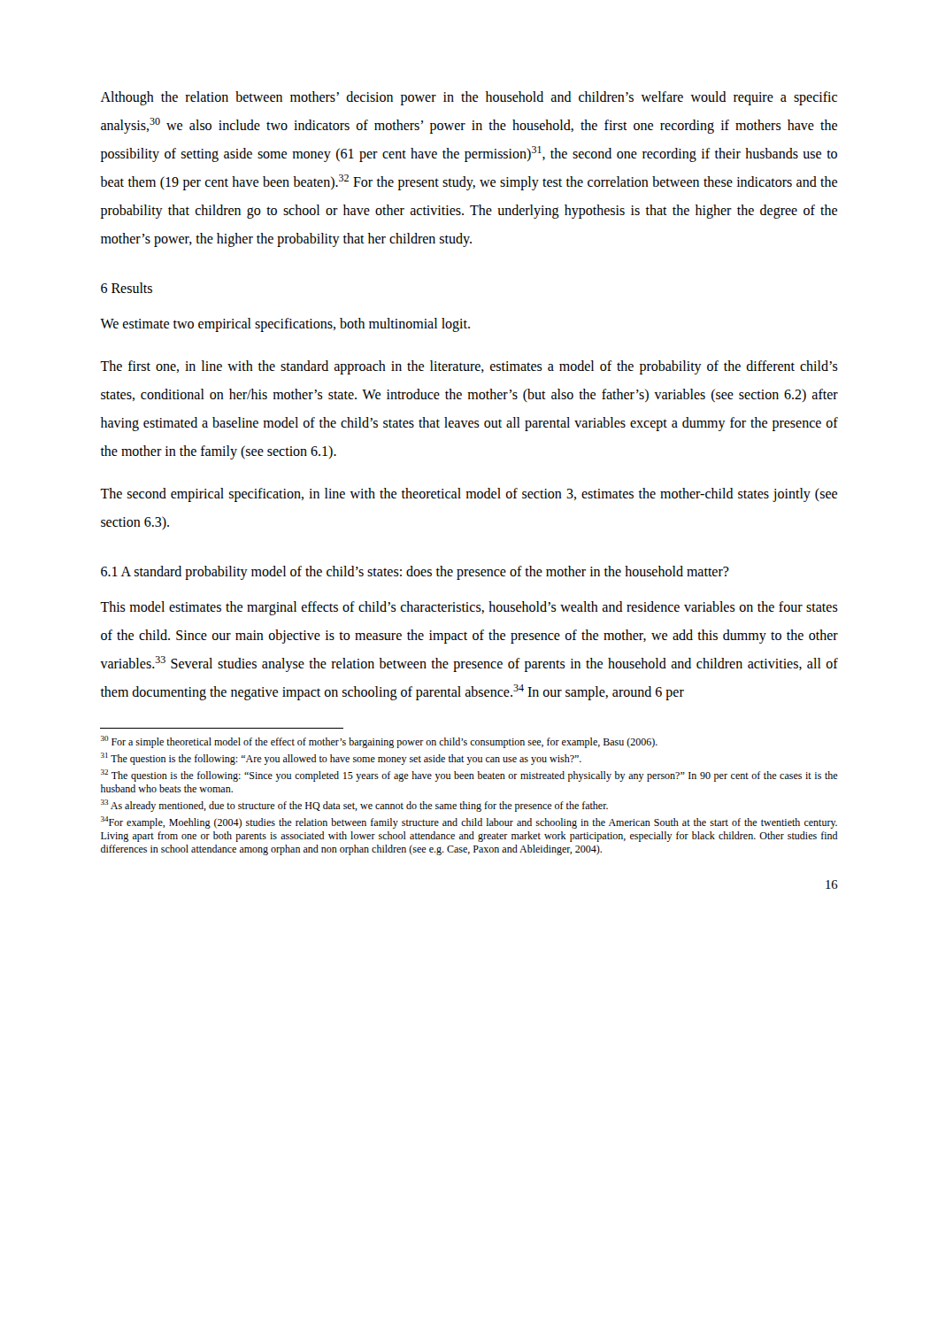Although the relation between mothers’ decision power in the household and children’s welfare would require a specific analysis,30 we also include two indicators of mothers’ power in the household, the first one recording if mothers have the possibility of setting aside some money (61 per cent have the permission)31, the second one recording if their husbands use to beat them (19 per cent have been beaten).32 For the present study, we simply test the correlation between these indicators and the probability that children go to school or have other activities. The underlying hypothesis is that the higher the degree of the mother’s power, the higher the probability that her children study.
6 Results
We estimate two empirical specifications, both multinomial logit.
The first one, in line with the standard approach in the literature, estimates a model of the probability of the different child’s states, conditional on her/his mother’s state. We introduce the mother’s (but also the father’s) variables (see section 6.2) after having estimated a baseline model of the child’s states that leaves out all parental variables except a dummy for the presence of the mother in the family (see section 6.1).
The second empirical specification, in line with the theoretical model of section 3, estimates the mother-child states jointly (see section 6.3).
6.1 A standard probability model of the child’s states: does the presence of the mother in the household matter?
This model estimates the marginal effects of child’s characteristics, household’s wealth and residence variables on the four states of the child. Since our main objective is to measure the impact of the presence of the mother, we add this dummy to the other variables.33 Several studies analyse the relation between the presence of parents in the household and children activities, all of them documenting the negative impact on schooling of parental absence.34 In our sample, around 6 per
30 For a simple theoretical model of the effect of mother’s bargaining power on child’s consumption see, for example, Basu (2006).
31 The question is the following: “Are you allowed to have some money set aside that you can use as you wish?”.
32 The question is the following: “Since you completed 15 years of age have you been beaten or mistreated physically by any person?” In 90 per cent of the cases it is the husband who beats the woman.
33 As already mentioned, due to structure of the HQ data set, we cannot do the same thing for the presence of the father.
34For example, Moehling (2004) studies the relation between family structure and child labour and schooling in the American South at the start of the twentieth century. Living apart from one or both parents is associated with lower school attendance and greater market work participation, especially for black children. Other studies find differences in school attendance among orphan and non orphan children (see e.g. Case, Paxon and Ableidinger, 2004).
16